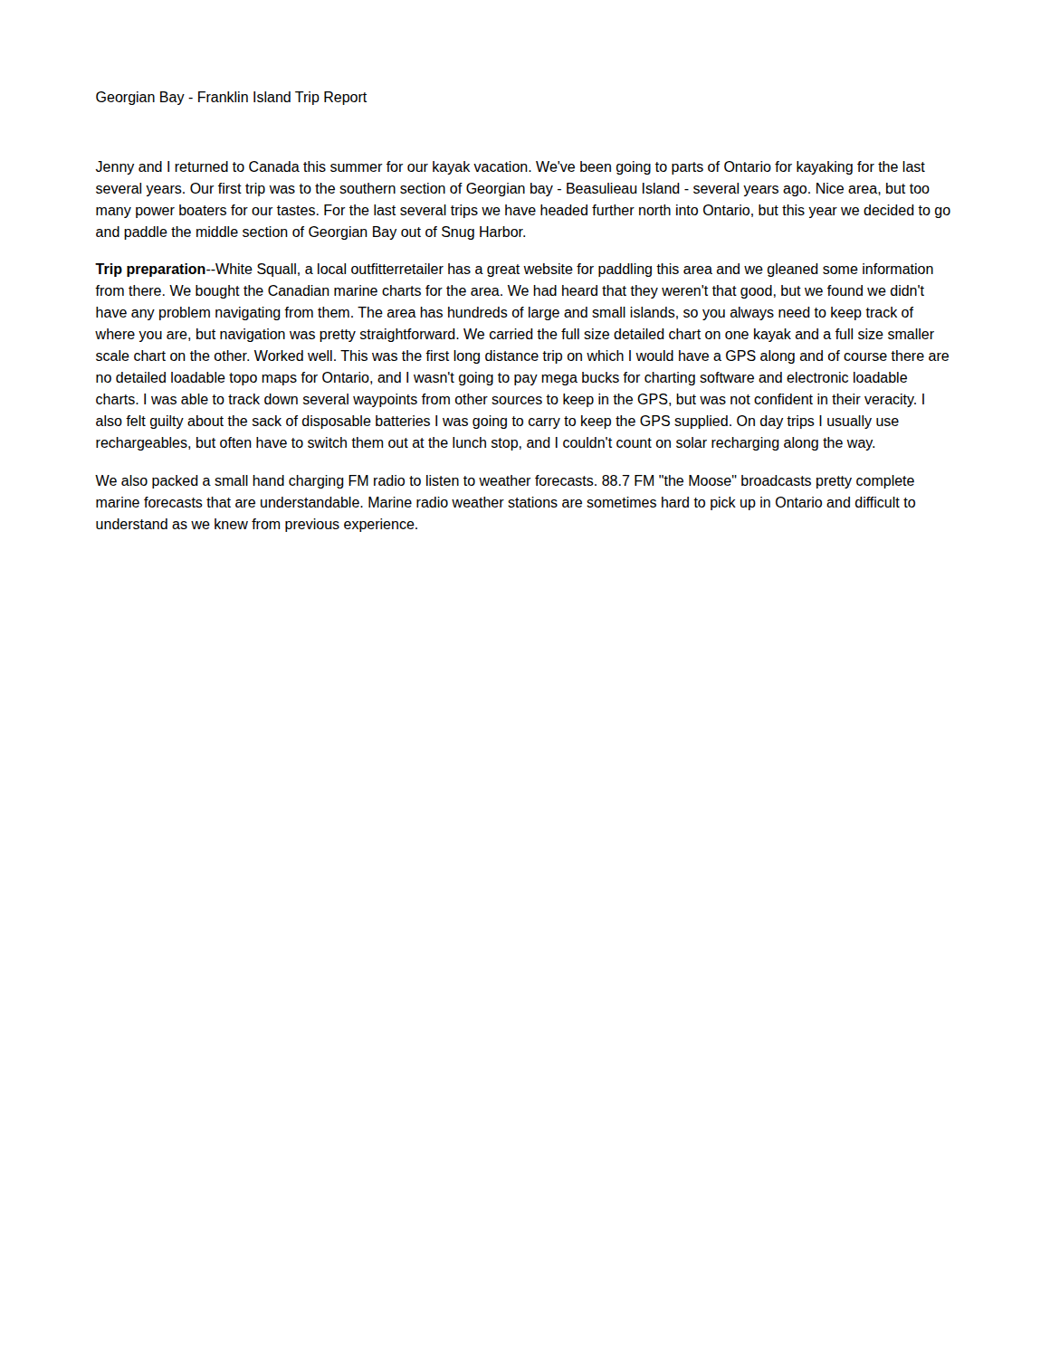Georgian Bay - Franklin Island Trip Report
Jenny and I returned to Canada this summer for our kayak vacation. We've been going to parts of Ontario for kayaking for the last several years. Our first trip was to the southern section of Georgian bay - Beasulieau Island - several years ago. Nice area, but too many power boaters for our tastes. For the last several trips we have headed further north into Ontario, but this year we decided to go and paddle the middle section of Georgian Bay out of Snug Harbor.
Trip preparation--White Squall, a local outfitterretailer has a great website for paddling this area and we gleaned some information from there. We bought the Canadian marine charts for the area. We had heard that they weren't that good, but we found we didn't have any problem navigating from them. The area has hundreds of large and small islands, so you always need to keep track of where you are, but navigation was pretty straightforward. We carried the full size detailed chart on one kayak and a full size smaller scale chart on the other. Worked well. This was the first long distance trip on which I would have a GPS along and of course there are no detailed loadable topo maps for Ontario, and I wasn't going to pay mega bucks for charting software and electronic loadable charts. I was able to track down several waypoints from other sources to keep in the GPS, but was not confident in their veracity. I also felt guilty about the sack of disposable batteries I was going to carry to keep the GPS supplied. On day trips I usually use rechargeables, but often have to switch them out at the lunch stop, and I couldn't count on solar recharging along the way.
We also packed a small hand charging FM radio to listen to weather forecasts. 88.7 FM "the Moose" broadcasts pretty complete marine forecasts that are understandable. Marine radio weather stations are sometimes hard to pick up in Ontario and difficult to understand as we knew from previous experience.